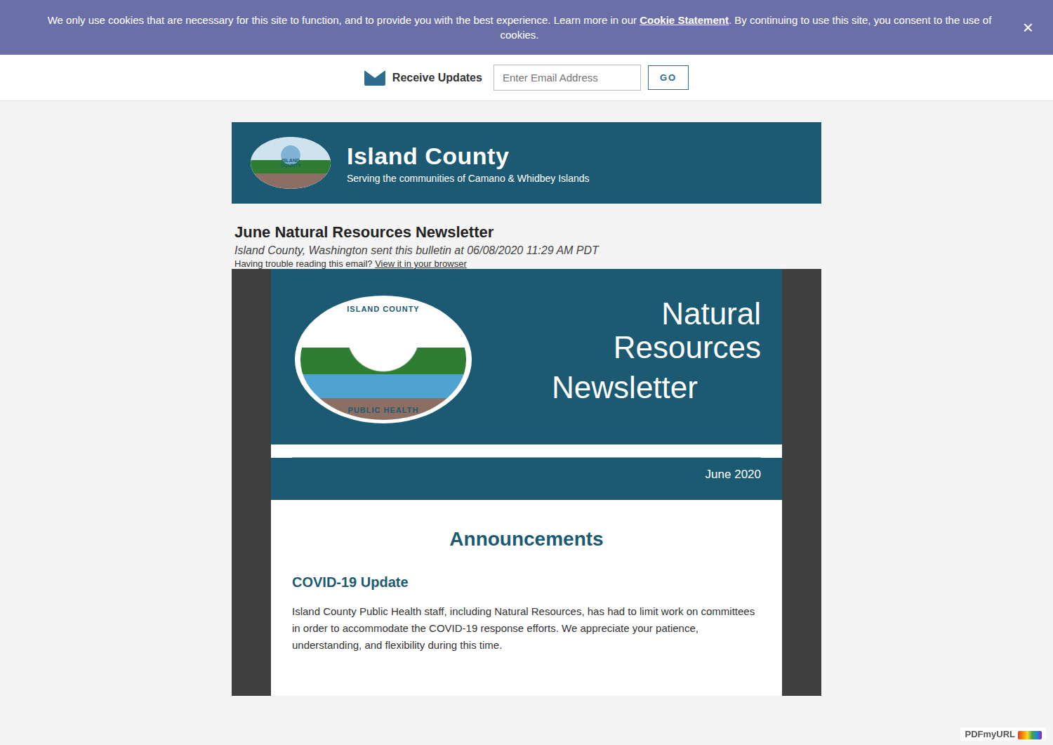We only use cookies that are necessary for this site to function, and to provide you with the best experience. Learn more in our Cookie Statement. By continuing to use this site, you consent to the use of cookies. ×
Receive Updates GO
ISLAND
COUNTY
Island County
Serving the communities of Camano & Whidbey Islands
June Natural Resources Newsletter
Island County, Washington sent this bulletin at 06/08/2020 11:29 AM PDT
Having trouble reading this email? View it in your browser
ISLAND COUNTY PUBLIC HEALTH
Natural
Resources
Newsletter
June 2020
Announcements
COVID-19 Update
Island County Public Health staff, including Natural Resources, has had to limit work on committees in order to accommodate the COVID-19 response efforts. We appreciate your patience, understanding, and flexibility during this time.
PDFmyURL